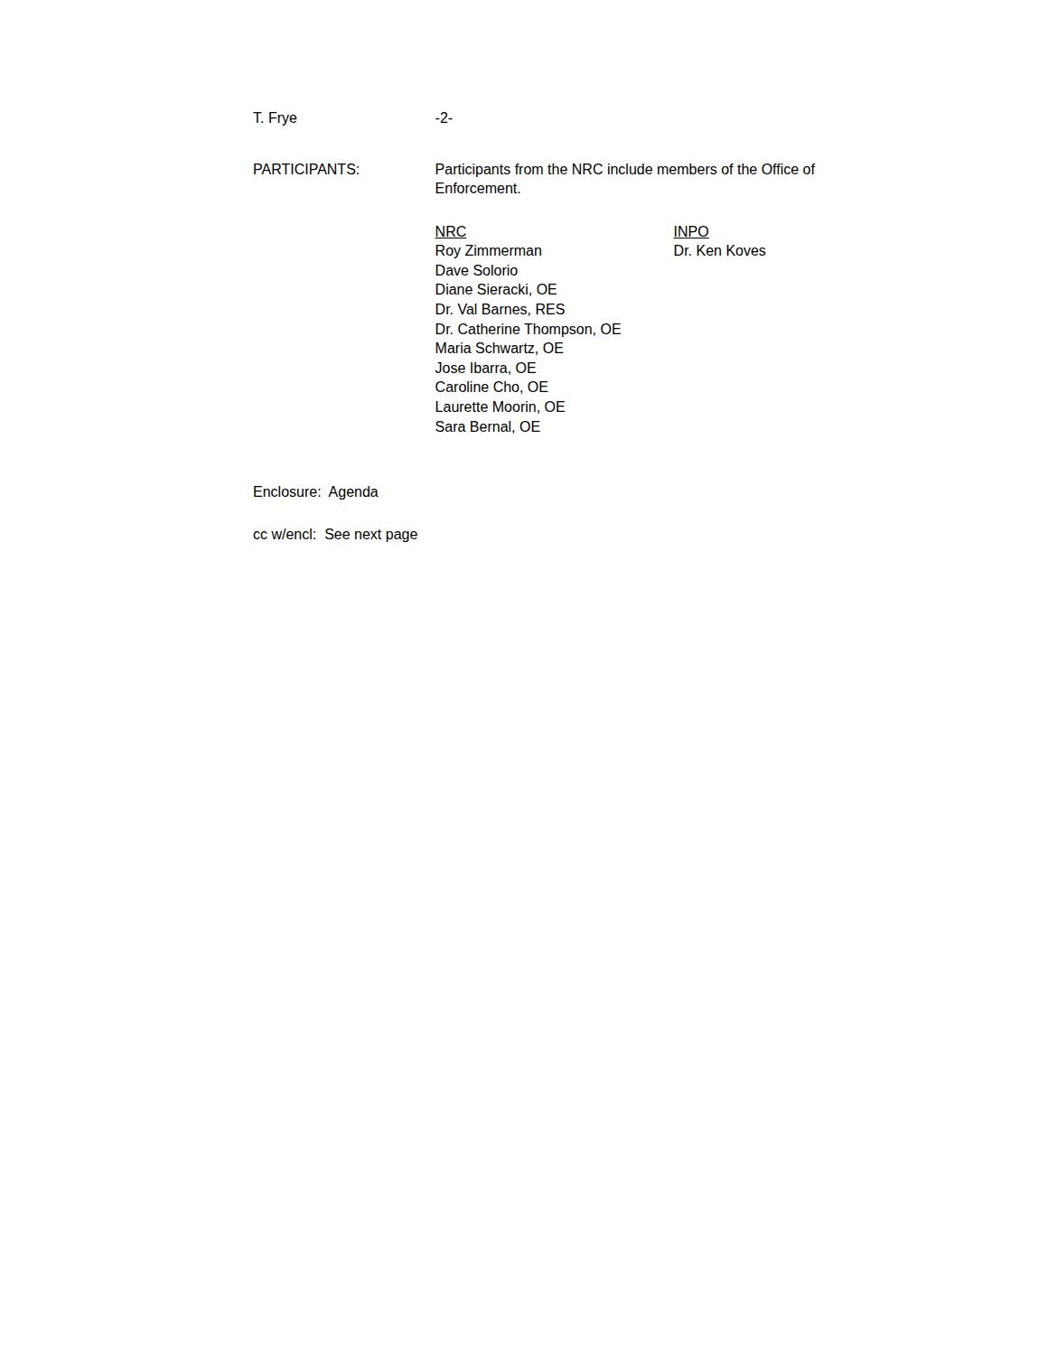T. Frye -2-
PARTICIPANTS:
Participants from the NRC include members of the Office of Enforcement.
| NRC | INPO |
| Roy Zimmerman | Dr. Ken Koves |
| Dave Solorio | |
| Diane Sieracki, OE | |
| Dr. Val Barnes, RES | |
| Dr. Catherine Thompson, OE | |
| Maria Schwartz, OE | |
| Jose Ibarra, OE | |
| Caroline Cho, OE | |
| Laurette Moorin, OE | |
| Sara Bernal, OE | |
Enclosure: Agenda
cc w/encl: See next page